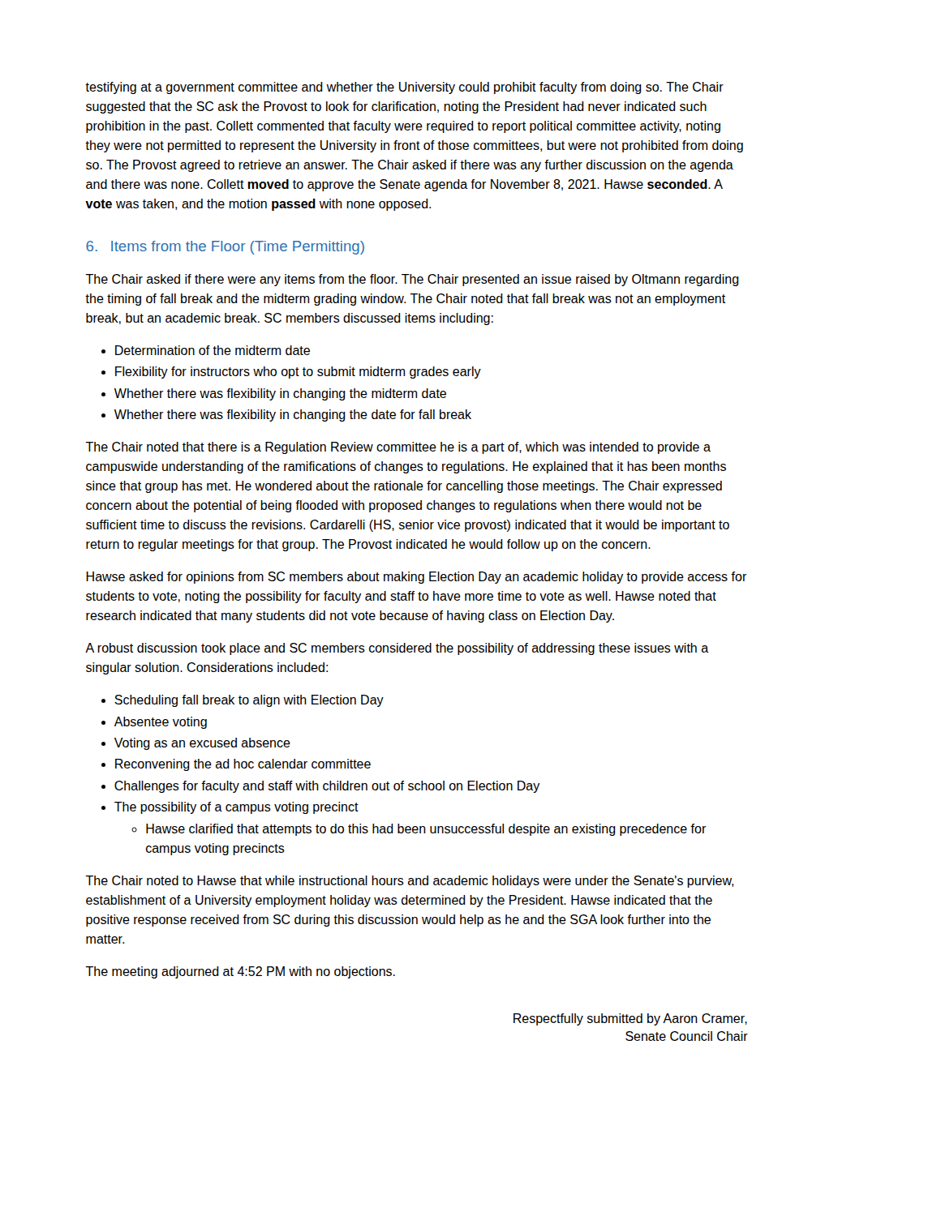testifying at a government committee and whether the University could prohibit faculty from doing so. The Chair suggested that the SC ask the Provost to look for clarification, noting the President had never indicated such prohibition in the past. Collett commented that faculty were required to report political committee activity, noting they were not permitted to represent the University in front of those committees, but were not prohibited from doing so. The Provost agreed to retrieve an answer. The Chair asked if there was any further discussion on the agenda and there was none. Collett moved to approve the Senate agenda for November 8, 2021. Hawse seconded. A vote was taken, and the motion passed with none opposed.
6. Items from the Floor (Time Permitting)
The Chair asked if there were any items from the floor. The Chair presented an issue raised by Oltmann regarding the timing of fall break and the midterm grading window. The Chair noted that fall break was not an employment break, but an academic break. SC members discussed items including:
Determination of the midterm date
Flexibility for instructors who opt to submit midterm grades early
Whether there was flexibility in changing the midterm date
Whether there was flexibility in changing the date for fall break
The Chair noted that there is a Regulation Review committee he is a part of, which was intended to provide a campuswide understanding of the ramifications of changes to regulations. He explained that it has been months since that group has met. He wondered about the rationale for cancelling those meetings. The Chair expressed concern about the potential of being flooded with proposed changes to regulations when there would not be sufficient time to discuss the revisions. Cardarelli (HS, senior vice provost) indicated that it would be important to return to regular meetings for that group. The Provost indicated he would follow up on the concern.
Hawse asked for opinions from SC members about making Election Day an academic holiday to provide access for students to vote, noting the possibility for faculty and staff to have more time to vote as well. Hawse noted that research indicated that many students did not vote because of having class on Election Day.
A robust discussion took place and SC members considered the possibility of addressing these issues with a singular solution. Considerations included:
Scheduling fall break to align with Election Day
Absentee voting
Voting as an excused absence
Reconvening the ad hoc calendar committee
Challenges for faculty and staff with children out of school on Election Day
The possibility of a campus voting precinct
Hawse clarified that attempts to do this had been unsuccessful despite an existing precedence for campus voting precincts
The Chair noted to Hawse that while instructional hours and academic holidays were under the Senate's purview, establishment of a University employment holiday was determined by the President. Hawse indicated that the positive response received from SC during this discussion would help as he and the SGA look further into the matter.
The meeting adjourned at 4:52 PM with no objections.
Respectfully submitted by Aaron Cramer,
Senate Council Chair